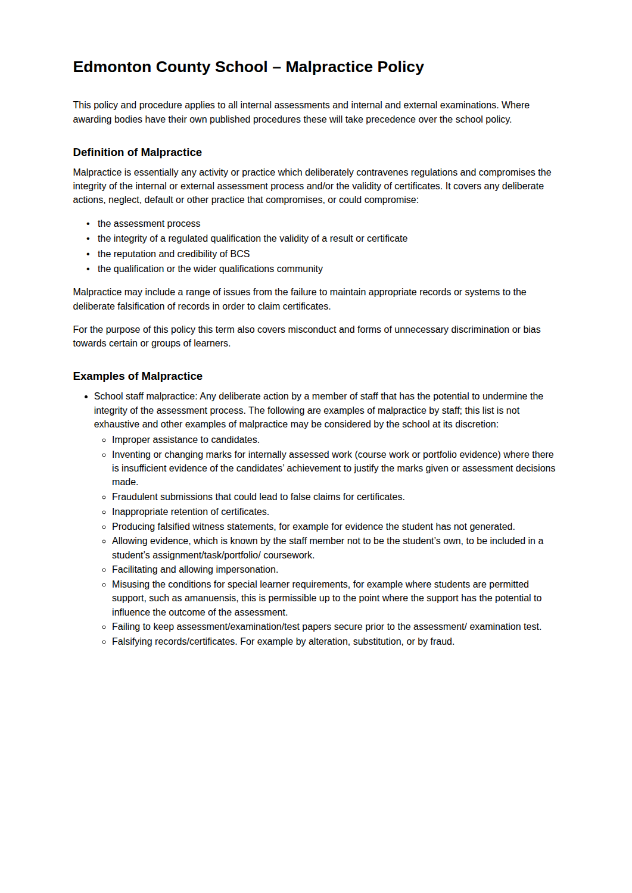Edmonton County School – Malpractice Policy
This policy and procedure applies to all internal assessments and internal and external examinations. Where awarding bodies have their own published procedures these will take precedence over the school policy.
Definition of Malpractice
Malpractice is essentially any activity or practice which deliberately contravenes regulations and compromises the integrity of the internal or external assessment process and/or the validity of certificates. It covers any deliberate actions, neglect, default or other practice that compromises, or could compromise:
the assessment process
the integrity of a regulated qualification the validity of a result or certificate
the reputation and credibility of BCS
the qualification or the wider qualifications community
Malpractice may include a range of issues from the failure to maintain appropriate records or systems to the deliberate falsification of records in order to claim certificates.
For the purpose of this policy this term also covers misconduct and forms of unnecessary discrimination or bias towards certain or groups of learners.
Examples of Malpractice
School staff malpractice: Any deliberate action by a member of staff that has the potential to undermine the integrity of the assessment process. The following are examples of malpractice by staff; this list is not exhaustive and other examples of malpractice may be considered by the school at its discretion:
Improper assistance to candidates.
Inventing or changing marks for internally assessed work (course work or portfolio evidence) where there is insufficient evidence of the candidates’ achievement to justify the marks given or assessment decisions made.
Fraudulent submissions that could lead to false claims for certificates.
Inappropriate retention of certificates.
Producing falsified witness statements, for example for evidence the student has not generated.
Allowing evidence, which is known by the staff member not to be the student’s own, to be included in a student’s assignment/task/portfolio/ coursework.
Facilitating and allowing impersonation.
Misusing the conditions for special learner requirements, for example where students are permitted support, such as amanuensis, this is permissible up to the point where the support has the potential to influence the outcome of the assessment.
Failing to keep assessment/examination/test papers secure prior to the assessment/ examination test.
Falsifying records/certificates. For example by alteration, substitution, or by fraud.